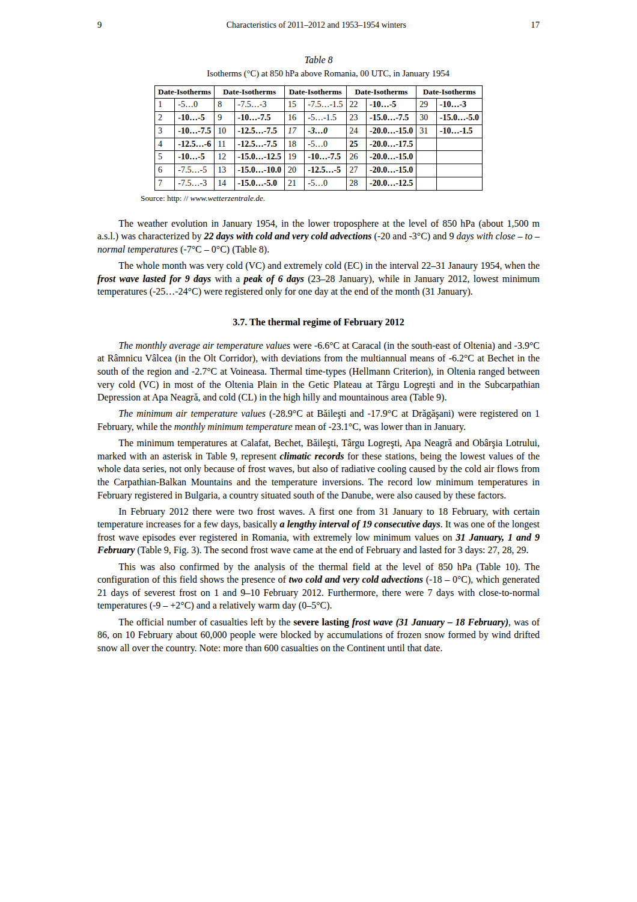9 Characteristics of 2011–2012 and 1953–1954 winters 17
Table 8
Isotherms (°C) at 850 hPa above Romania, 00 UTC, in January 1954
| Date-Isotherms | Date-Isotherms | Date-Isotherms | Date-Isotherms | Date-Isotherms |
| --- | --- | --- | --- | --- |
| 1 | -5…0 | 8 | -7.5…-3 | 15 | -7.5…-1.5 | 22 | -10…-5 | 29 | -10…-3 |
| 2 | -10…-5 | 9 | -10…-7.5 | 16 | -5…-1.5 | 23 | -15.0…-7.5 | 30 | -15.0…-5.0 |
| 3 | -10…-7.5 | 10 | -12.5…-7.5 | 17 | -3…0 | 24 | -20.0…-15.0 | 31 | -10…-1.5 |
| 4 | -12.5…-6 | 11 | -12.5…-7.5 | 18 | -5…0 | 25 | -20.0…-17.5 | | |
| 5 | -10…-5 | 12 | -15.0…-12.5 | 19 | -10…-7.5 | 26 | -20.0…-15.0 | | |
| 6 | -7.5…-5 | 13 | -15.0…-10.0 | 20 | -12.5…-5 | 27 | -20.0…-15.0 | | |
| 7 | -7.5…-3 | 14 | -15.0…-5.0 | 21 | -5…0 | 28 | -20.0…-12.5 | | |
Source: http: // www.wetterzentrale.de.
The weather evolution in January 1954, in the lower troposphere at the level of 850 hPa (about 1,500 m a.s.l.) was characterized by 22 days with cold and very cold advections (-20 and -3°C) and 9 days with close – to – normal temperatures (-7°C – 0°C) (Table 8).
The whole month was very cold (VC) and extremely cold (EC) in the interval 22–31 Janaury 1954, when the frost wave lasted for 9 days with a peak of 6 days (23–28 January), while in January 2012, lowest minimum temperatures (-25…-24°C) were registered only for one day at the end of the month (31 January).
3.7. The thermal regime of February 2012
The monthly average air temperature values were -6.6°C at Caracal (in the south-east of Oltenia) and -3.9°C at Râmnicu Vâlcea (in the Olt Corridor), with deviations from the multiannual means of -6.2°C at Bechet in the south of the region and -2.7°C at Voineasa. Thermal time-types (Hellmann Criterion), in Oltenia ranged between very cold (VC) in most of the Oltenia Plain in the Getic Plateau at Târgu Logreşti and in the Subcarpathian Depression at Apa Neagră, and cold (CL) in the high hilly and mountainous area (Table 9).
The minimum air temperature values (-28.9°C at Băileşti and -17.9°C at Drăgăşani) were registered on 1 February, while the monthly minimum temperature mean of -23.1°C, was lower than in January.
The minimum temperatures at Calafat, Bechet, Băileşti, Târgu Logreşti, Apa Neagră and Obârşia Lotrului, marked with an asterisk in Table 9, represent climatic records for these stations, being the lowest values of the whole data series, not only because of frost waves, but also of radiative cooling caused by the cold air flows from the Carpathian-Balkan Mountains and the temperature inversions. The record low minimum temperatures in February registered in Bulgaria, a country situated south of the Danube, were also caused by these factors.
In February 2012 there were two frost waves. A first one from 31 January to 18 February, with certain temperature increases for a few days, basically a lengthy interval of 19 consecutive days. It was one of the longest frost wave episodes ever registered in Romania, with extremely low minimum values on 31 January, 1 and 9 February (Table 9, Fig. 3). The second frost wave came at the end of February and lasted for 3 days: 27, 28, 29.
This was also confirmed by the analysis of the thermal field at the level of 850 hPa (Table 10). The configuration of this field shows the presence of two cold and very cold advections (-18 – 0°C), which generated 21 days of severest frost on 1 and 9–10 February 2012. Furthermore, there were 7 days with close-to-normal temperatures (-9 – +2°C) and a relatively warm day (0–5°C).
The official number of casualties left by the severe lasting frost wave (31 January – 18 February), was of 86, on 10 February about 60,000 people were blocked by accumulations of frozen snow formed by wind drifted snow all over the country. Note: more than 600 casualties on the Continent until that date.